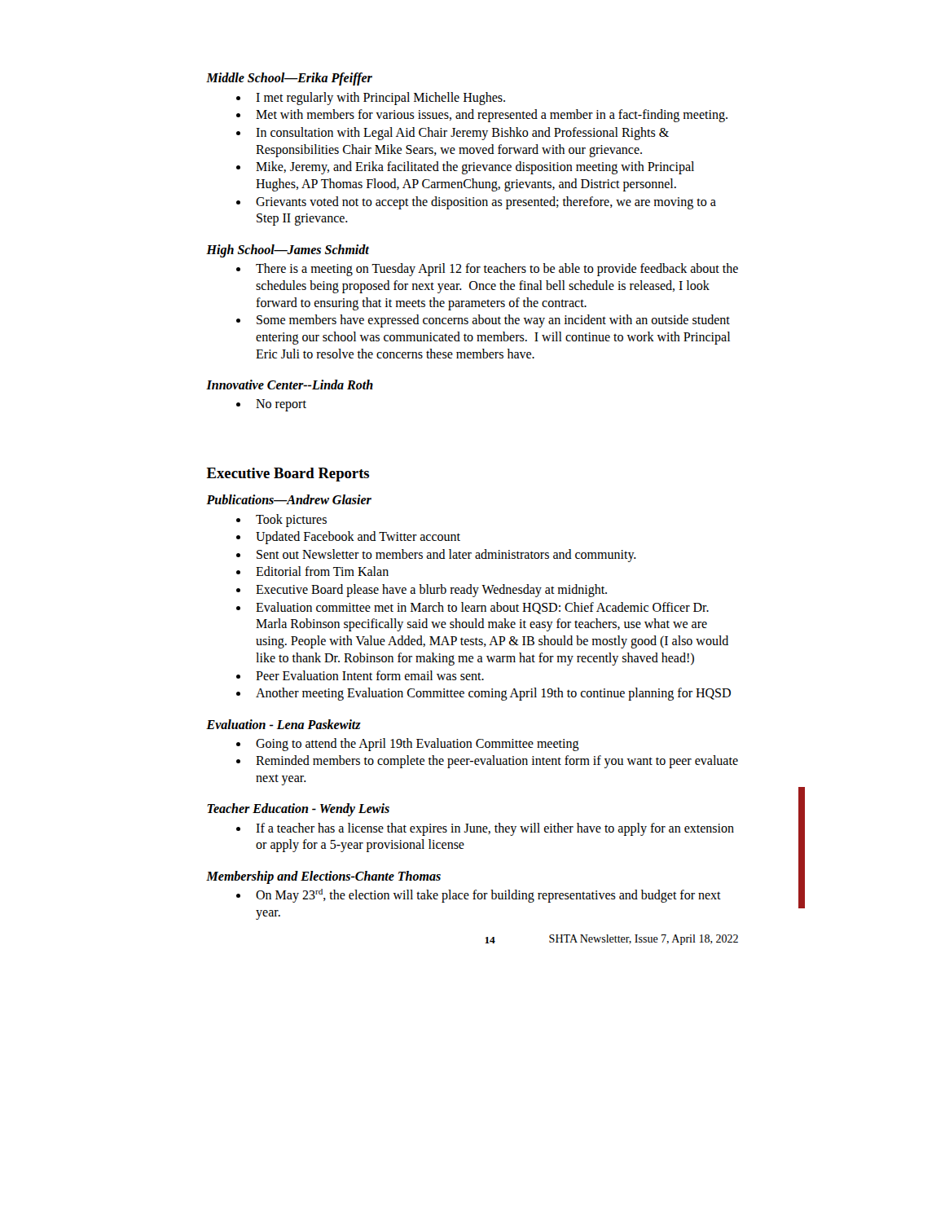Middle School—Erika Pfeiffer
I met regularly with Principal Michelle Hughes.
Met with members for various issues, and represented a member in a fact-finding meeting.
In consultation with Legal Aid Chair Jeremy Bishko and Professional Rights & Responsibilities Chair Mike Sears, we moved forward with our grievance.
Mike, Jeremy, and Erika facilitated the grievance disposition meeting with Principal Hughes, AP Thomas Flood, AP CarmenChung, grievants, and District personnel.
Grievants voted not to accept the disposition as presented; therefore, we are moving to a Step II grievance.
High School—James Schmidt
There is a meeting on Tuesday April 12 for teachers to be able to provide feedback about the schedules being proposed for next year. Once the final bell schedule is released, I look forward to ensuring that it meets the parameters of the contract.
Some members have expressed concerns about the way an incident with an outside student entering our school was communicated to members. I will continue to work with Principal Eric Juli to resolve the concerns these members have.
Innovative Center--Linda Roth
No report
Executive Board Reports
Publications—Andrew Glasier
Took pictures
Updated Facebook and Twitter account
Sent out Newsletter to members and later administrators and community.
Editorial from Tim Kalan
Executive Board please have a blurb ready Wednesday at midnight.
Evaluation committee met in March to learn about HQSD: Chief Academic Officer Dr. Marla Robinson specifically said we should make it easy for teachers, use what we are using. People with Value Added, MAP tests, AP & IB should be mostly good (I also would like to thank Dr. Robinson for making me a warm hat for my recently shaved head!)
Peer Evaluation Intent form email was sent.
Another meeting Evaluation Committee coming April 19th to continue planning for HQSD
Evaluation - Lena Paskewitz
Going to attend the April 19th Evaluation Committee meeting
Reminded members to complete the peer-evaluation intent form if you want to peer evaluate next year.
Teacher Education - Wendy Lewis
If a teacher has a license that expires in June, they will either have to apply for an extension or apply for a 5-year provisional license
Membership and Elections-Chante Thomas
On May 23rd, the election will take place for building representatives and budget for next year.
14 SHTA Newsletter, Issue 7, April 18, 2022